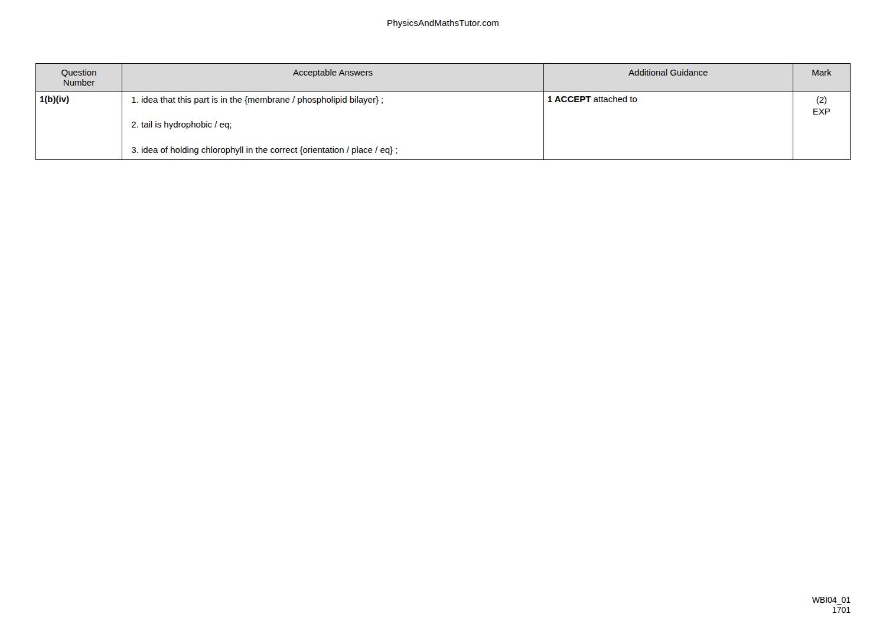PhysicsAndMathsTutor.com
| Question Number | Acceptable Answers | Additional Guidance | Mark |
| --- | --- | --- | --- |
| 1(b)(iv) | idea that this part is in the {membrane / phospholipid bilayer} ; tail is hydrophobic / eq; idea of holding chlorophyll in the correct {orientation / place / eq} ; | 1 ACCEPT attached to | (2) EXP |
WBI04_01
1701